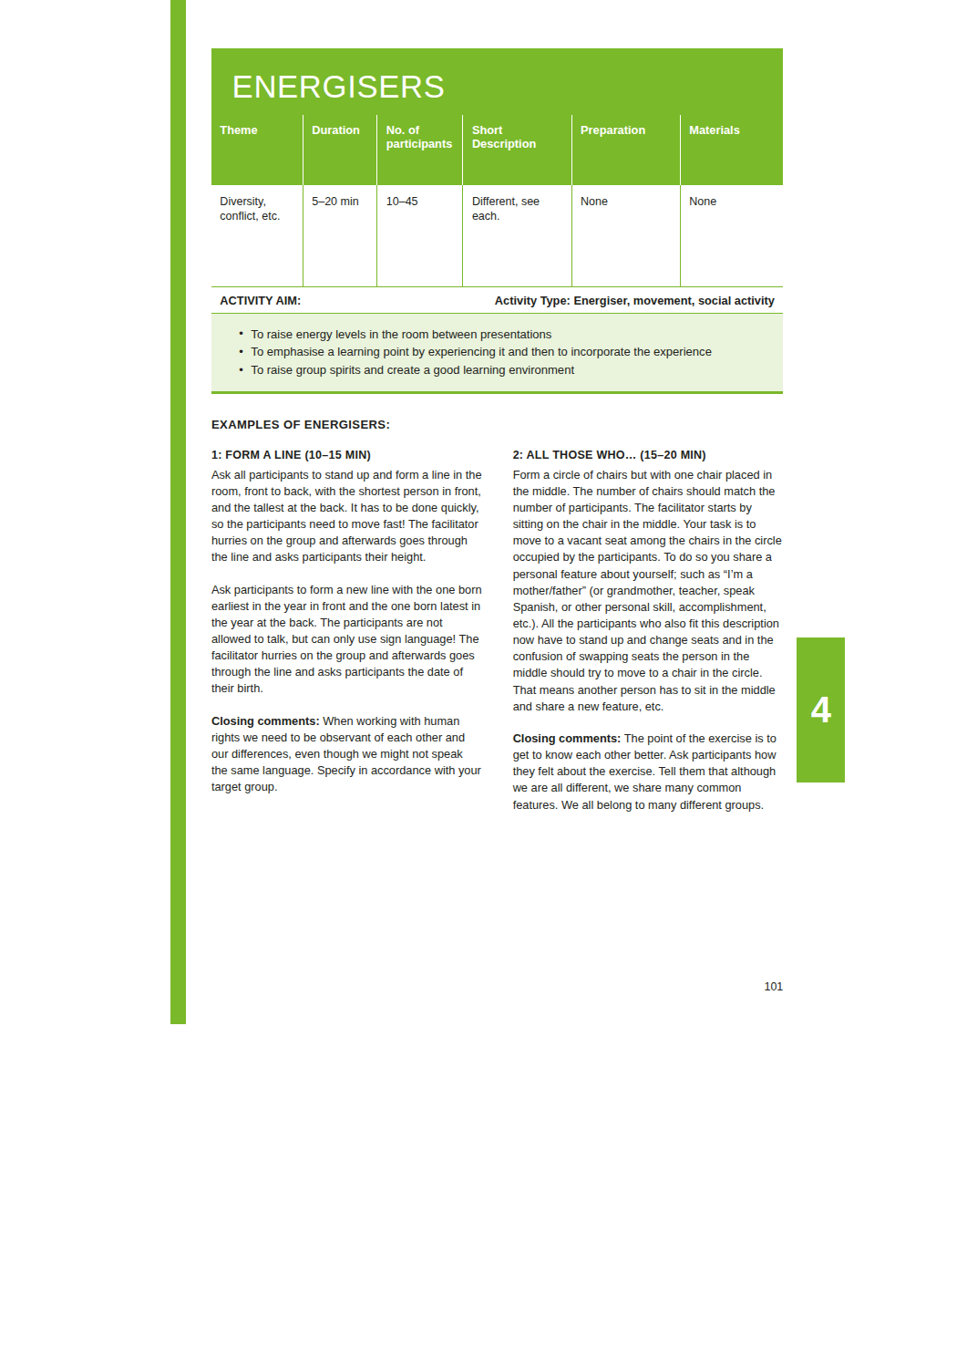4
Energisers
| Theme | Duration | No. of participants | Short Description | Preparation | Materials |
| --- | --- | --- | --- | --- | --- |
| Diversity, conflict, etc. | 5–20 min | 10–45 | Different, see each. | None | None |
ACTIVITY AIM: Activity Type: Energiser, movement, social activity
To raise energy levels in the room between presentations
To emphasise a learning point by experiencing it and then to incorporate the experience
To raise group spirits and create a good learning environment
Examples of energisers:
1: Form a line (10–15 min)
Ask all participants to stand up and form a line in the room, front to back, with the shortest person in front, and the tallest at the back. It has to be done quickly, so the participants need to move fast! The facilitator hurries on the group and afterwards goes through the line and asks participants their height.
Ask participants to form a new line with the one born earliest in the year in front and the one born latest in the year at the back. The participants are not allowed to talk, but can only use sign language! The facilitator hurries on the group and afterwards goes through the line and asks participants the date of their birth.
Closing comments: When working with human rights we need to be observant of each other and our differences, even though we might not speak the same language. Specify in accordance with your target group.
2: All those who… (15–20 min)
Form a circle of chairs but with one chair placed in the middle. The number of chairs should match the number of participants. The facilitator starts by sitting on the chair in the middle. Your task is to move to a vacant seat among the chairs in the circle occupied by the participants. To do so you share a personal feature about yourself; such as “I’m a mother/father” (or grandmother, teacher, speak Spanish, or other personal skill, accomplishment, etc.). All the participants who also fit this description now have to stand up and change seats and in the confusion of swapping seats the person in the middle should try to move to a chair in the circle. That means another person has to sit in the middle and share a new feature, etc.
Closing comments: The point of the exercise is to get to know each other better. Ask participants how they felt about the exercise. Tell them that although we are all different, we share many common features. We all belong to many different groups.
101